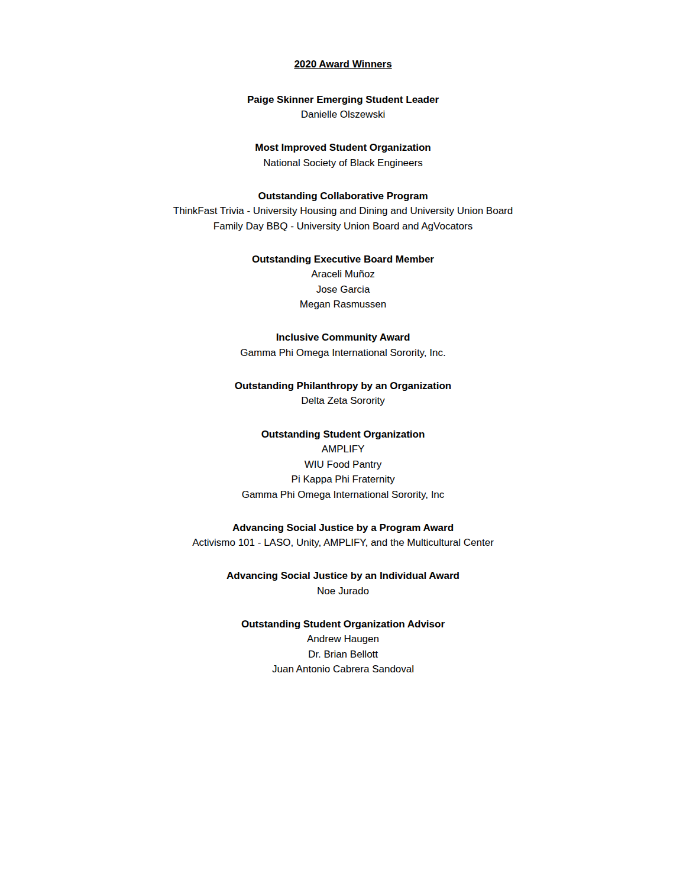2020 Award Winners
Paige Skinner Emerging Student Leader
Danielle Olszewski
Most Improved Student Organization
National Society of Black Engineers
Outstanding Collaborative Program
ThinkFast Trivia - University Housing and Dining and University Union Board
Family Day BBQ - University Union Board and AgVocators
Outstanding Executive Board Member
Araceli Muñoz
Jose Garcia
Megan Rasmussen
Inclusive Community Award
Gamma Phi Omega International Sorority, Inc.
Outstanding Philanthropy by an Organization
Delta Zeta Sorority
Outstanding Student Organization
AMPLIFY
WIU Food Pantry
Pi Kappa Phi Fraternity
Gamma Phi Omega International Sorority, Inc
Advancing Social Justice by a Program Award
Activismo 101 - LASO, Unity, AMPLIFY, and the Multicultural Center
Advancing Social Justice by an Individual Award
Noe Jurado
Outstanding Student Organization Advisor
Andrew Haugen
Dr. Brian Bellott
Juan Antonio Cabrera Sandoval